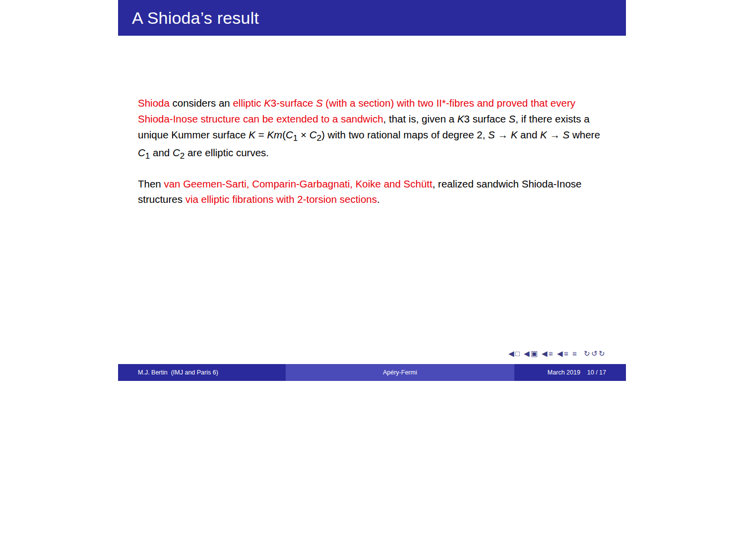A Shioda’s result
Shioda considers an elliptic K3-surface S (with a section) with two II*-fibres and proved that every Shioda-Inose structure can be extended to a sandwich, that is, given a K3 surface S, if there exists a unique Kummer surface K = Km(C1 × C2) with two rational maps of degree 2, S → K and K → S where C1 and C2 are elliptic curves.
Then van Geemen-Sarti, Comparin-Garbagnati, Koike and Schütt, realized sandwich Shioda-Inose structures via elliptic fibrations with 2-torsion sections.
◀□ ◀▣ ◀≡ ◀≡ ≡ ↻↺↻
M.J. Bertin (IMJ and Paris 6)
Apéry-Fermi
March 2019 10 / 17